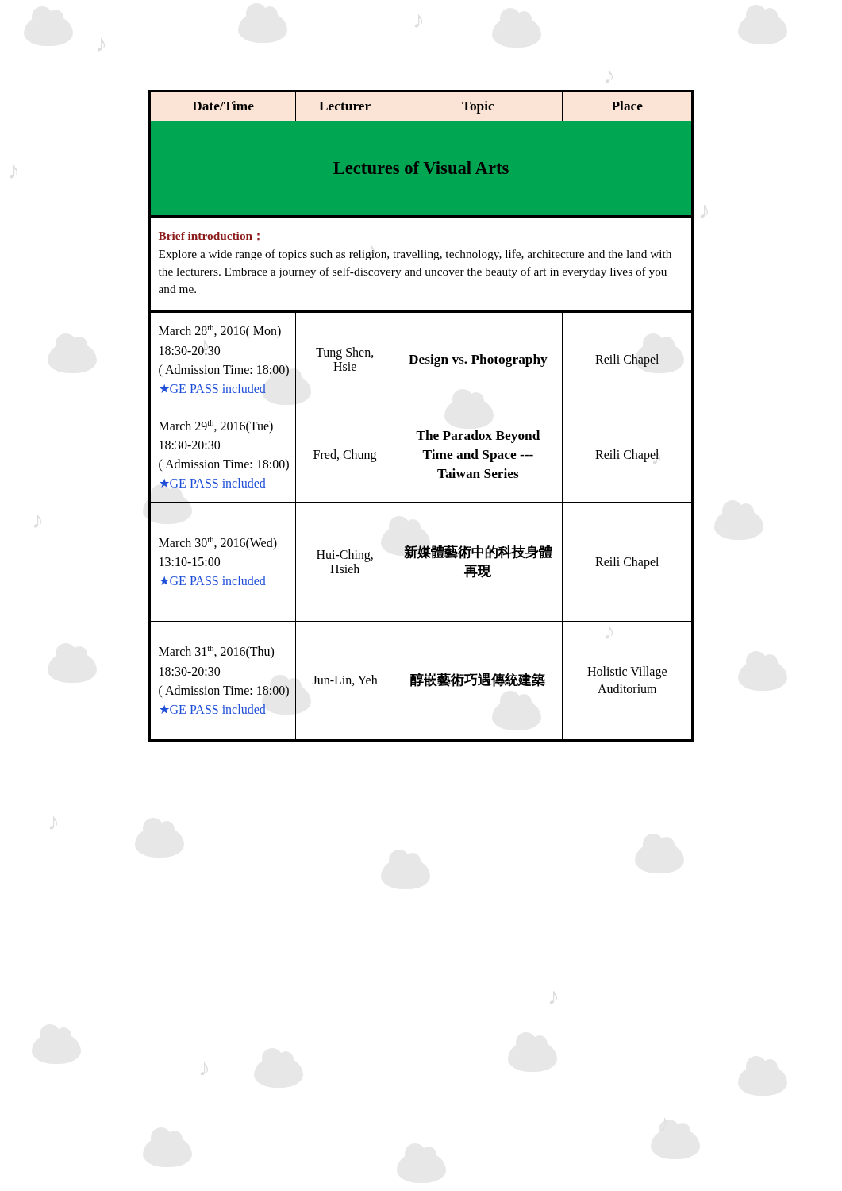♪
♪
♪
♪
♪
♪
♪
♪
♪
♪
♪
♪
♪
♪
| Lectures of Visual Arts |
| Brief introduction ： Explore a wide range of topics such as religion, travelling, technology, life, architecture and the land with the lecturers. Embrace a journey of self-discovery and uncover the beauty of art in everyday lives of you and me. |
| Date/Time | Lecturer | Topic | Place |
| March 28 th , 2016( Mon) 18:30-20:30 ( Admission Time: 18:00) ★GE PASS included | Tung Shen, Hsie | Design vs. Photography | Reili Chapel |
| March 29 th , 2016(Tue) 18:30-20:30 ( Admission Time: 18:00) ★GE PASS included | Fred, Chung | The Paradox Beyond Time and Space --- Taiwan Series | Reili Chapel |
| March 30 th , 2016(Wed) 13:10-15:00 ★GE PASS included | Hui-Ching, Hsieh | 新媒體藝術中的科技身體再現 | Reili Chapel |
| March 31 th , 2016(Thu) 18:30-20:30 ( Admission Time: 18:00) ★GE PASS included | Jun-Lin, Yeh | 醇嵌藝術巧遇傳統建築 | Holistic Village Auditorium |